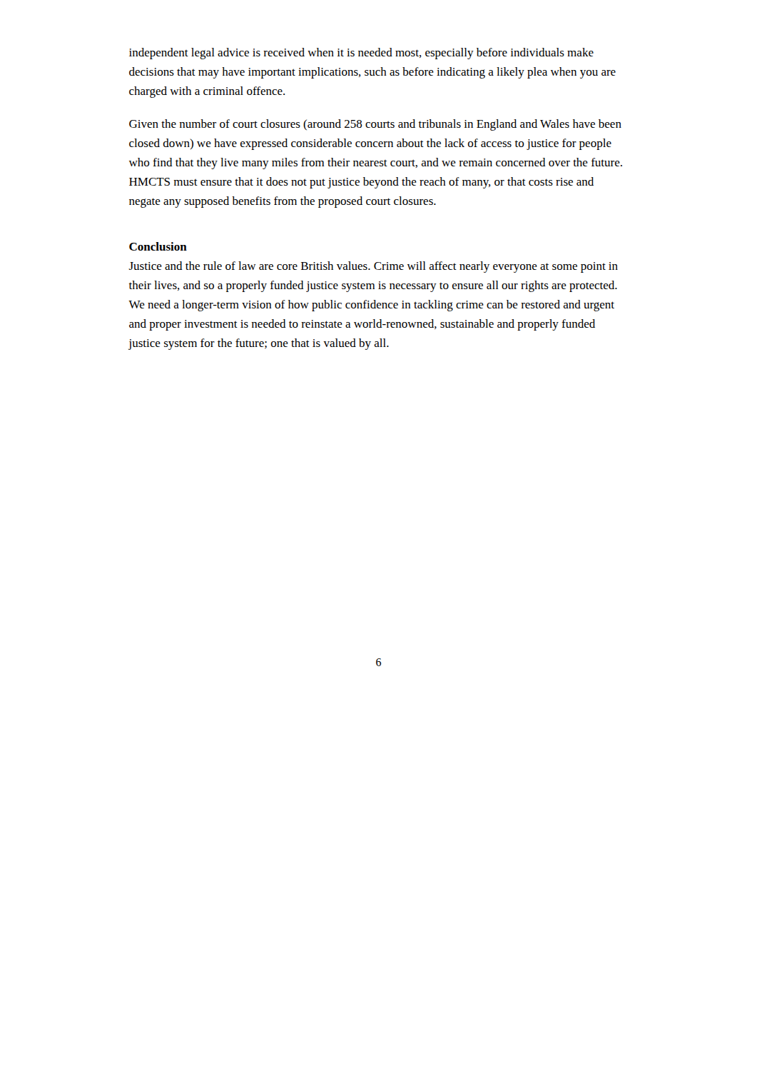independent legal advice is received when it is needed most, especially before individuals make decisions that may have important implications, such as before indicating a likely plea when you are charged with a criminal offence.
Given the number of court closures (around 258 courts and tribunals in England and Wales have been closed down) we have expressed considerable concern about the lack of access to justice for people who find that they live many miles from their nearest court, and we remain concerned over the future. HMCTS must ensure that it does not put justice beyond the reach of many, or that costs rise and negate any supposed benefits from the proposed court closures.
Conclusion
Justice and the rule of law are core British values. Crime will affect nearly everyone at some point in their lives, and so a properly funded justice system is necessary to ensure all our rights are protected. We need a longer-term vision of how public confidence in tackling crime can be restored and urgent and proper investment is needed to reinstate a world-renowned, sustainable and properly funded justice system for the future; one that is valued by all.
6